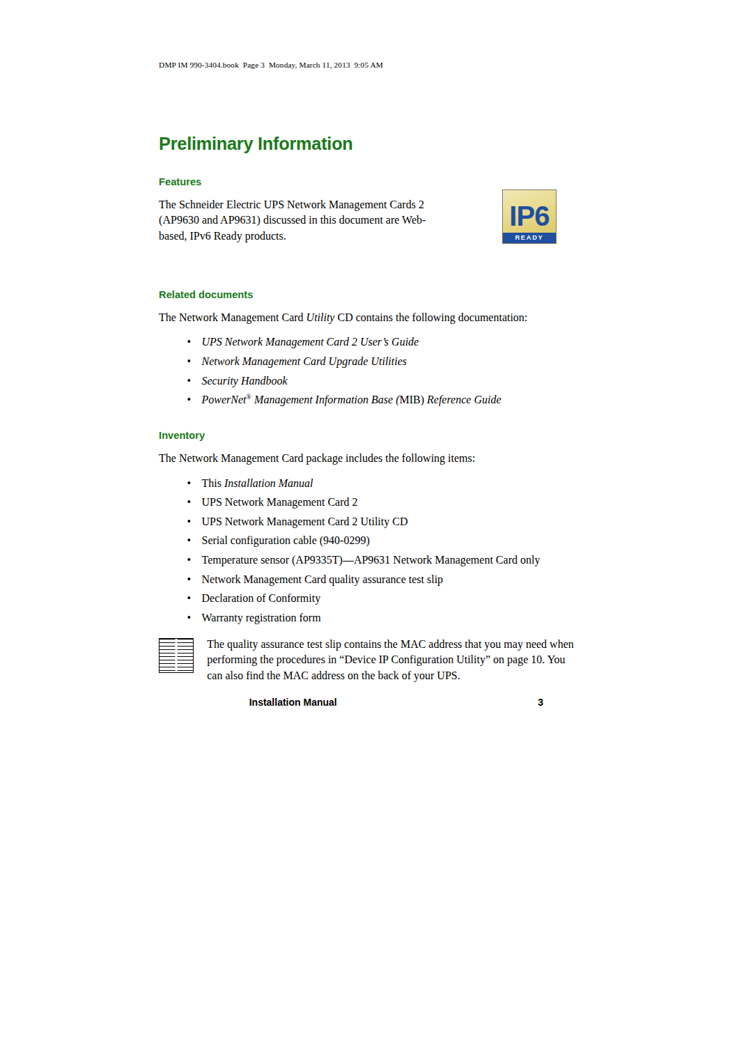DMP IM 990-3404.book Page 3 Monday, March 11, 2013 9:05 AM
Preliminary Information
Features
IP6 READY
The Schneider Electric UPS Network Management Cards 2 (AP9630 and AP9631) discussed in this document are Web-based, IPv6 Ready products.
Related documents
The Network Management Card Utility CD contains the following documentation:
UPS Network Management Card 2 User’s Guide
Network Management Card Upgrade Utilities
Security Handbook
PowerNet® Management Information Base (MIB) Reference Guide
Inventory
The Network Management Card package includes the following items:
This Installation Manual
UPS Network Management Card 2
UPS Network Management Card 2 Utility CD
Serial configuration cable (940-0299)
Temperature sensor (AP9335T)—AP9631 Network Management Card only
Network Management Card quality assurance test slip
Declaration of Conformity
Warranty registration form
The quality assurance test slip contains the MAC address that you may need when performing the procedures in “Device IP Configuration Utility” on page 10. You can also find the MAC address on the back of your UPS.
Installation Manual 3